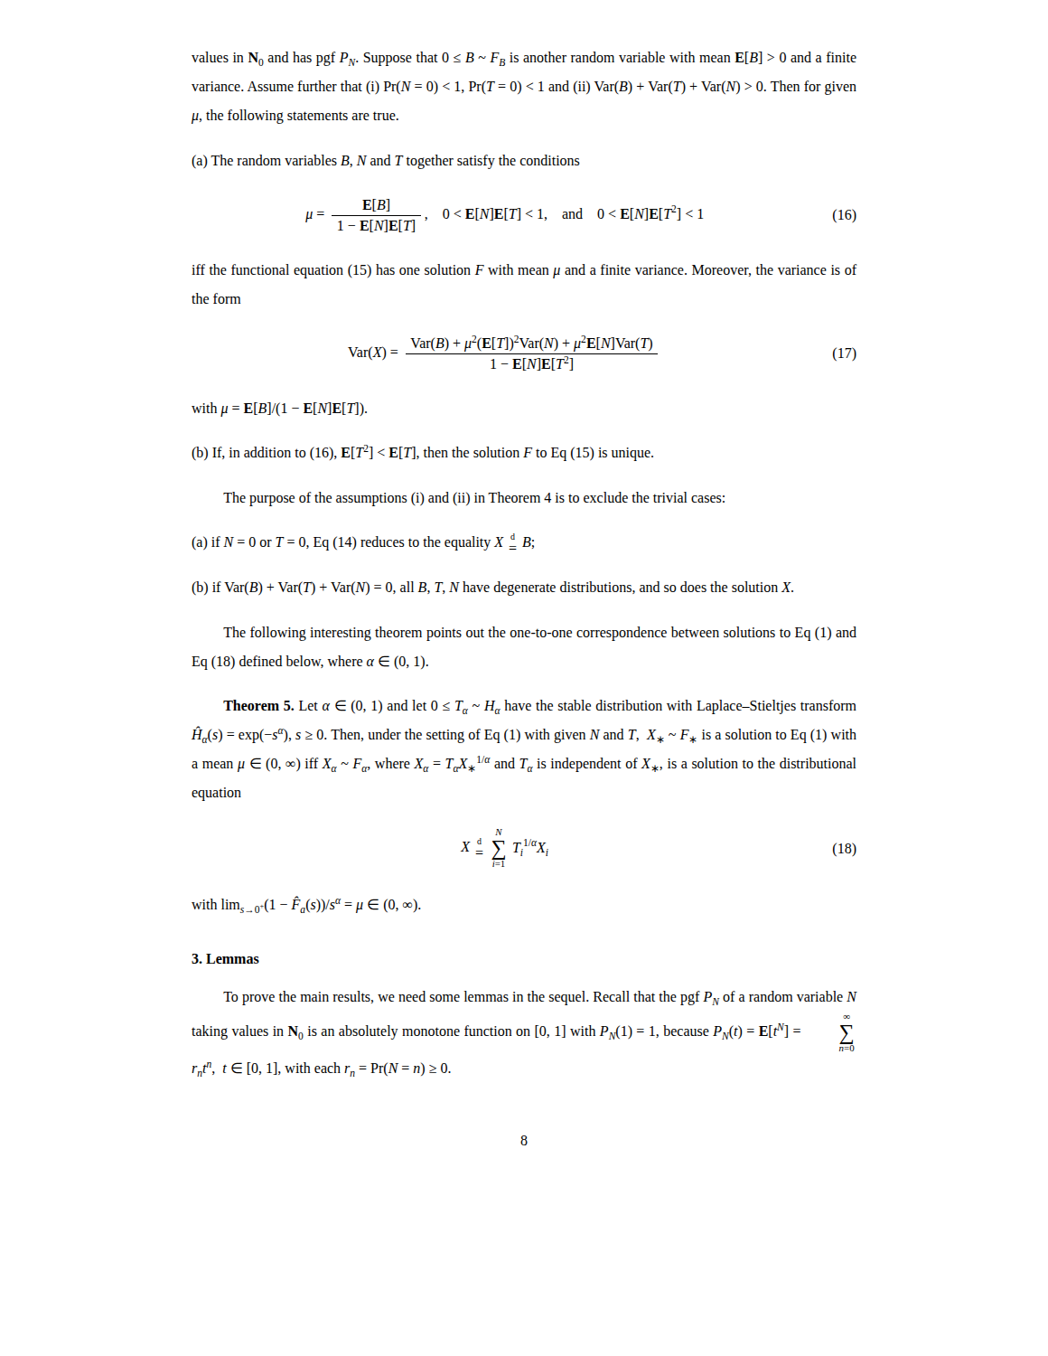values in N0 and has pgf PN. Suppose that 0 ≤ B ~ FB is another random variable with mean E[B] > 0 and a finite variance. Assume further that (i) Pr(N = 0) < 1, Pr(T = 0) < 1 and (ii) Var(B) + Var(T) + Var(N) > 0. Then for given μ, the following statements are true.
(a) The random variables B, N and T together satisfy the conditions
μ = E[B] 1 − E[N]E[T] , 0 < E[N]E[T] < 1, and 0 < E[N]E[T2] < 1
(16)
iff the functional equation (15) has one solution F with mean μ and a finite variance. Moreover, the variance is of the form
Var(X) = Var(B) + μ2(E[T])2Var(N) + μ2E[N]Var(T) 1 − E[N]E[T2]
(17)
with μ = E[B]/(1 − E[N]E[T]).
(b) If, in addition to (16), E[T2] < E[T], then the solution F to Eq (15) is unique.
The purpose of the assumptions (i) and (ii) in Theorem 4 is to exclude the trivial cases:
(a) if N = 0 or T = 0, Eq (14) reduces to the equality X d= B;
(b) if Var(B) + Var(T) + Var(N) = 0, all B, T, N have degenerate distributions, and so does the solution X.
The following interesting theorem points out the one-to-one correspondence between solutions to Eq (1) and Eq (18) defined below, where α ∈ (0, 1).
Theorem 5. Let α ∈ (0, 1) and let 0 ≤ Tα ~ Hα have the stable distribution with Laplace–Stieltjes transform Ĥα(s) = exp(−sα), s ≥ 0. Then, under the setting of Eq (1) with given N and T, X∗ ~ F∗ is a solution to Eq (1) with a mean μ ∈ (0, ∞) iff Xα ~ Fα, where Xα = Tα X∗1/α and Tα is independent of X∗, is a solution to the distributional equation
X d= N ∑ i=1 Ti1/αXi
(18)
with lims→0+(1 − F̂a(s))/sα = μ ∈ (0, ∞).
3. Lemmas
To prove the main results, we need some lemmas in the sequel. Recall that the pgf PN of a random variable N taking values in N0 is an absolutely monotone function on [0, 1] with PN(1) = 1, because PN(t) = E[tN] = ∞∑n=0 rntn, t ∈ [0, 1], with each rn = Pr(N = n) ≥ 0.
8